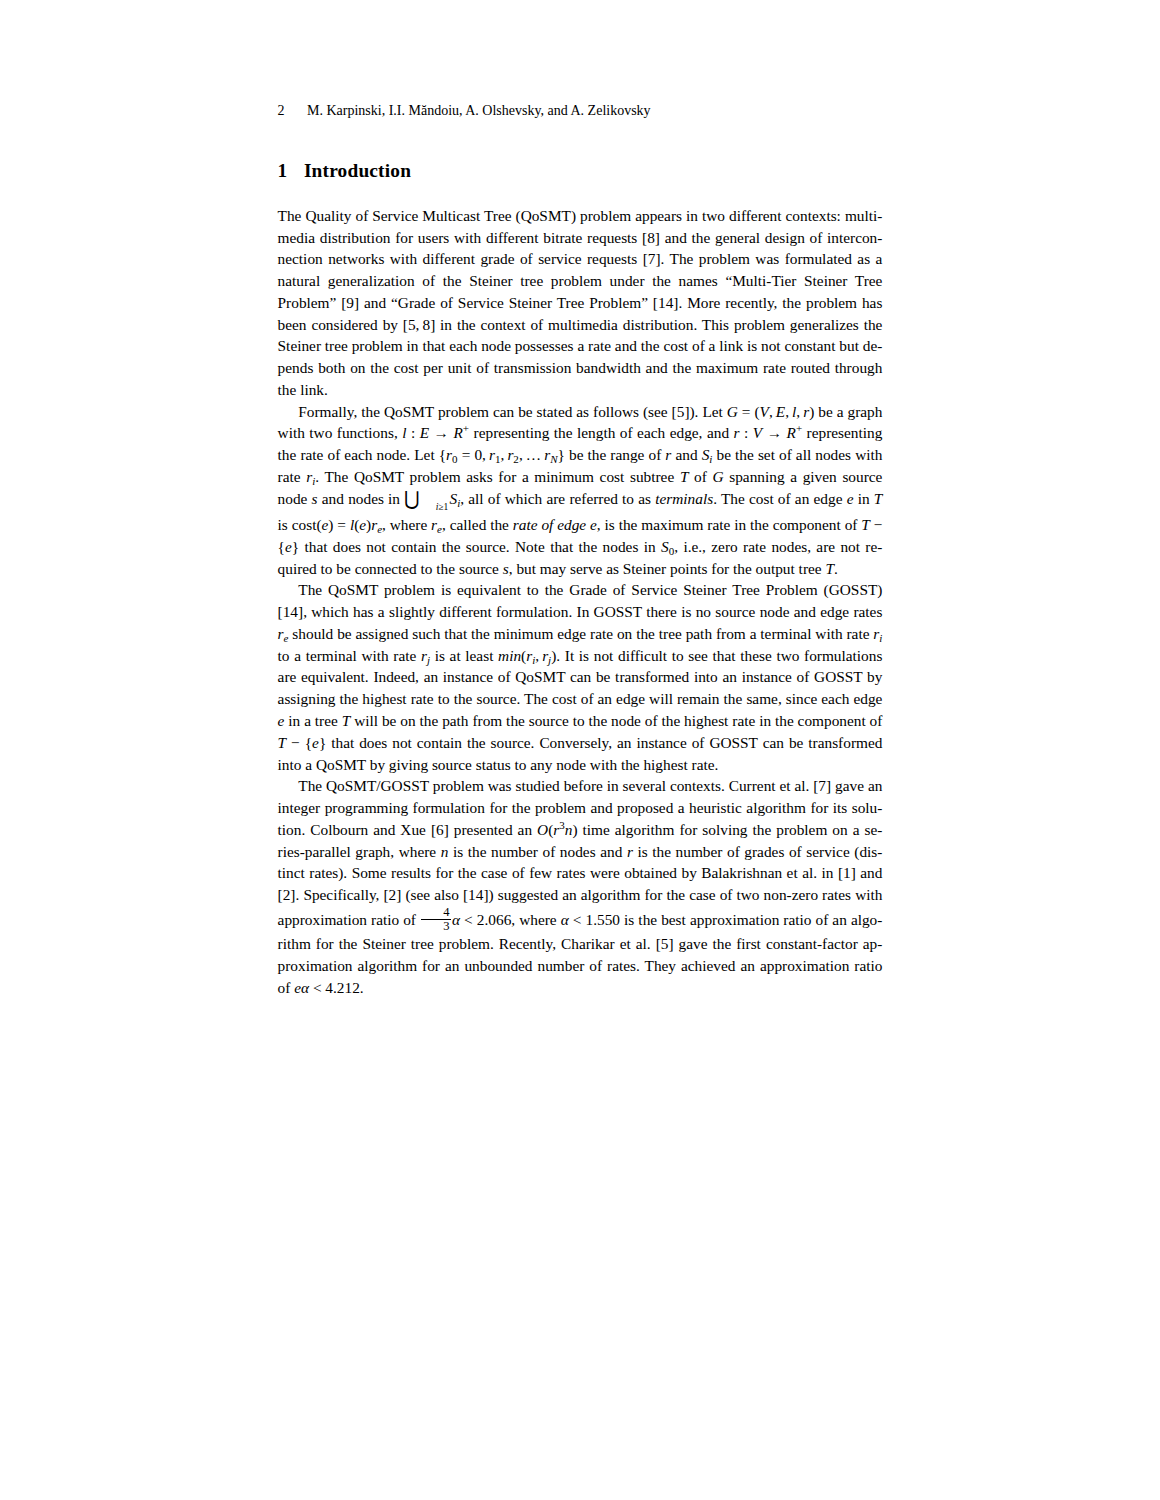2 M. Karpinski, I.I. Măndoiu, A. Olshevsky, and A. Zelikovsky
1 Introduction
The Quality of Service Multicast Tree (QoSMT) problem appears in two different contexts: multimedia distribution for users with different bitrate requests [8] and the general design of interconnection networks with different grade of service requests [7]. The problem was formulated as a natural generalization of the Steiner tree problem under the names “Multi-Tier Steiner Tree Problem” [9] and “Grade of Service Steiner Tree Problem” [14]. More recently, the problem has been considered by [5, 8] in the context of multimedia distribution. This problem generalizes the Steiner tree problem in that each node possesses a rate and the cost of a link is not constant but depends both on the cost per unit of transmission bandwidth and the maximum rate routed through the link.
Formally, the QoSMT problem can be stated as follows (see [5]). Let G = (V, E, l, r) be a graph with two functions, l : E → R+ representing the length of each edge, and r : V → R+ representing the rate of each node. Let {r0 = 0, r1, r2, … rN} be the range of r and Si be the set of all nodes with rate ri. The QoSMT problem asks for a minimum cost subtree T of G spanning a given source node s and nodes in ⋃i≥1 Si, all of which are referred to as terminals. The cost of an edge e in T is cost(e) = l(e)re, where re, called the rate of edge e, is the maximum rate in the component of T − {e} that does not contain the source. Note that the nodes in S0, i.e., zero rate nodes, are not required to be connected to the source s, but may serve as Steiner points for the output tree T.
The QoSMT problem is equivalent to the Grade of Service Steiner Tree Problem (GOSST) [14], which has a slightly different formulation. In GOSST there is no source node and edge rates re should be assigned such that the minimum edge rate on the tree path from a terminal with rate ri to a terminal with rate rj is at least min(ri, rj). It is not difficult to see that these two formulations are equivalent. Indeed, an instance of QoSMT can be transformed into an instance of GOSST by assigning the highest rate to the source. The cost of an edge will remain the same, since each edge e in a tree T will be on the path from the source to the node of the highest rate in the component of T − {e} that does not contain the source. Conversely, an instance of GOSST can be transformed into a QoSMT by giving source status to any node with the highest rate.
The QoSMT/GOSST problem was studied before in several contexts. Current et al. [7] gave an integer programming formulation for the problem and proposed a heuristic algorithm for its solution. Colbourn and Xue [6] presented an O(r3n) time algorithm for solving the problem on a series-parallel graph, where n is the number of nodes and r is the number of grades of service (distinct rates). Some results for the case of few rates were obtained by Balakrishnan et al. in [1] and [2]. Specifically, [2] (see also [14]) suggested an algorithm for the case of two non-zero rates with approximation ratio of 43 α < 2.066, where α < 1.550 is the best approximation ratio of an algorithm for the Steiner tree problem. Recently, Charikar et al. [5] gave the first constant-factor approximation algorithm for an unbounded number of rates. They achieved an approximation ratio of eα < 4.212.